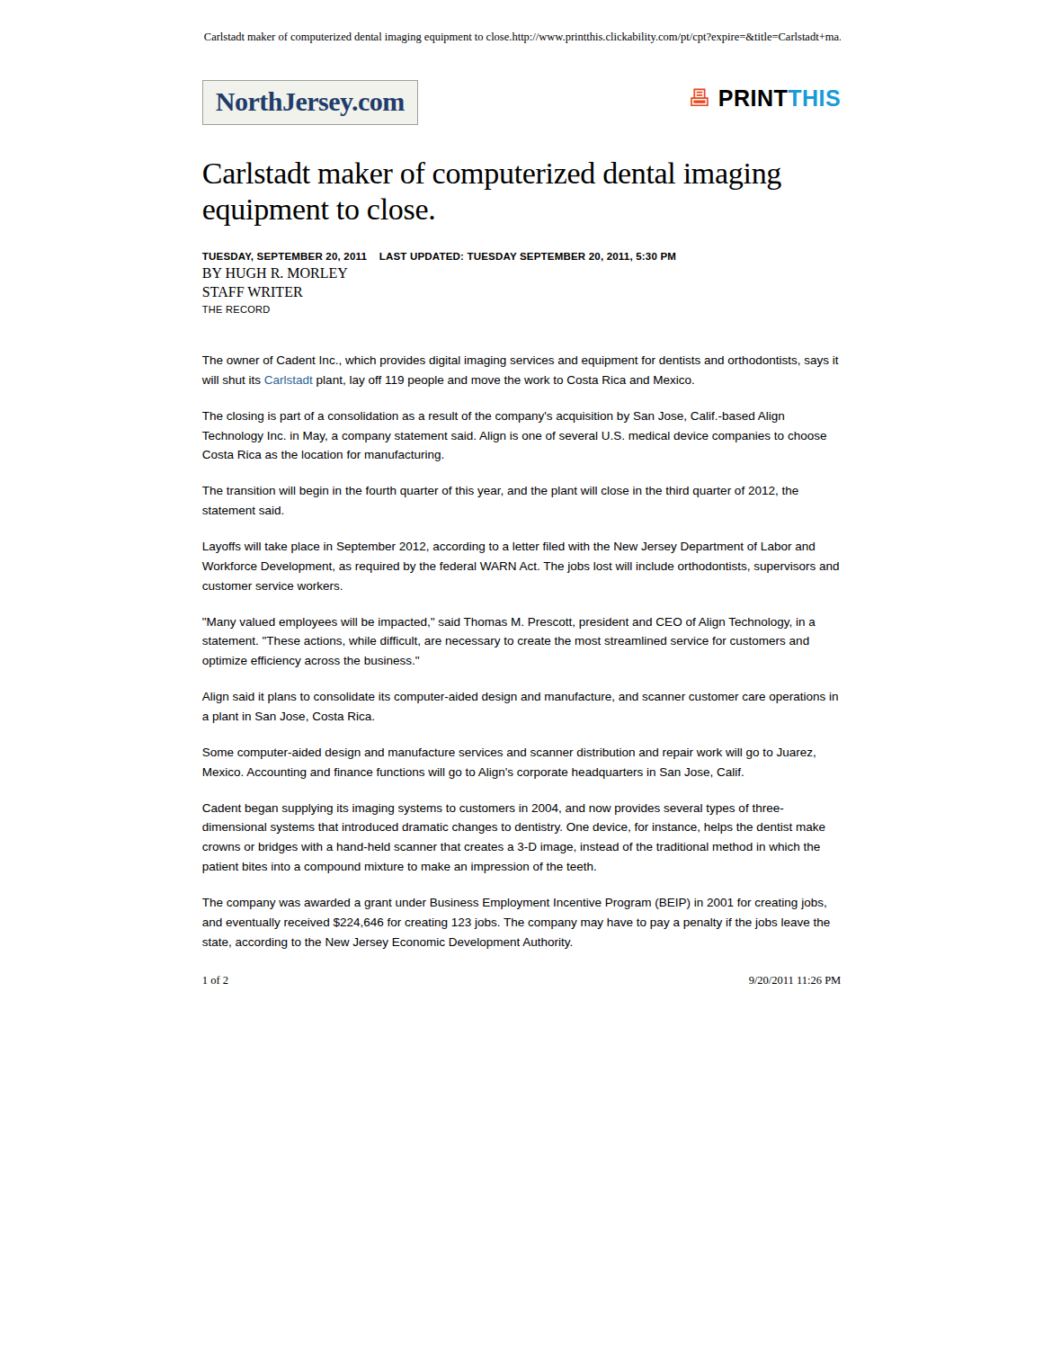Carlstadt maker of computerized dental imaging equipment to close.
http://www.printthis.clickability.com/pt/cpt?expire=&title=Carlstadt+ma...
NorthJersey.com
🖶 PRINT THIS
Carlstadt maker of computerized dental imaging equipment to close.
TUESDAY, SEPTEMBER 20, 2011 LAST UPDATED: TUESDAY SEPTEMBER 20, 2011, 5:30 PM
BY HUGH R. MORLEY
STAFF WRITER
THE RECORD
The owner of Cadent Inc., which provides digital imaging services and equipment for dentists and orthodontists, says it will shut its Carlstadt plant, lay off 119 people and move the work to Costa Rica and Mexico.
The closing is part of a consolidation as a result of the company's acquisition by San Jose, Calif.-based Align Technology Inc. in May, a company statement said. Align is one of several U.S. medical device companies to choose Costa Rica as the location for manufacturing.
The transition will begin in the fourth quarter of this year, and the plant will close in the third quarter of 2012, the statement said.
Layoffs will take place in September 2012, according to a letter filed with the New Jersey Department of Labor and Workforce Development, as required by the federal WARN Act. The jobs lost will include orthodontists, supervisors and customer service workers.
"Many valued employees will be impacted," said Thomas M. Prescott, president and CEO of Align Technology, in a statement. "These actions, while difficult, are necessary to create the most streamlined service for customers and optimize efficiency across the business."
Align said it plans to consolidate its computer-aided design and manufacture, and scanner customer care operations in a plant in San Jose, Costa Rica.
Some computer-aided design and manufacture services and scanner distribution and repair work will go to Juarez, Mexico. Accounting and finance functions will go to Align's corporate headquarters in San Jose, Calif.
Cadent began supplying its imaging systems to customers in 2004, and now provides several types of three-dimensional systems that introduced dramatic changes to dentistry. One device, for instance, helps the dentist make crowns or bridges with a hand-held scanner that creates a 3-D image, instead of the traditional method in which the patient bites into a compound mixture to make an impression of the teeth.
The company was awarded a grant under Business Employment Incentive Program (BEIP) in 2001 for creating jobs, and eventually received $224,646 for creating 123 jobs. The company may have to pay a penalty if the jobs leave the state, according to the New Jersey Economic Development Authority.
1 of 2
9/20/2011 11:26 PM